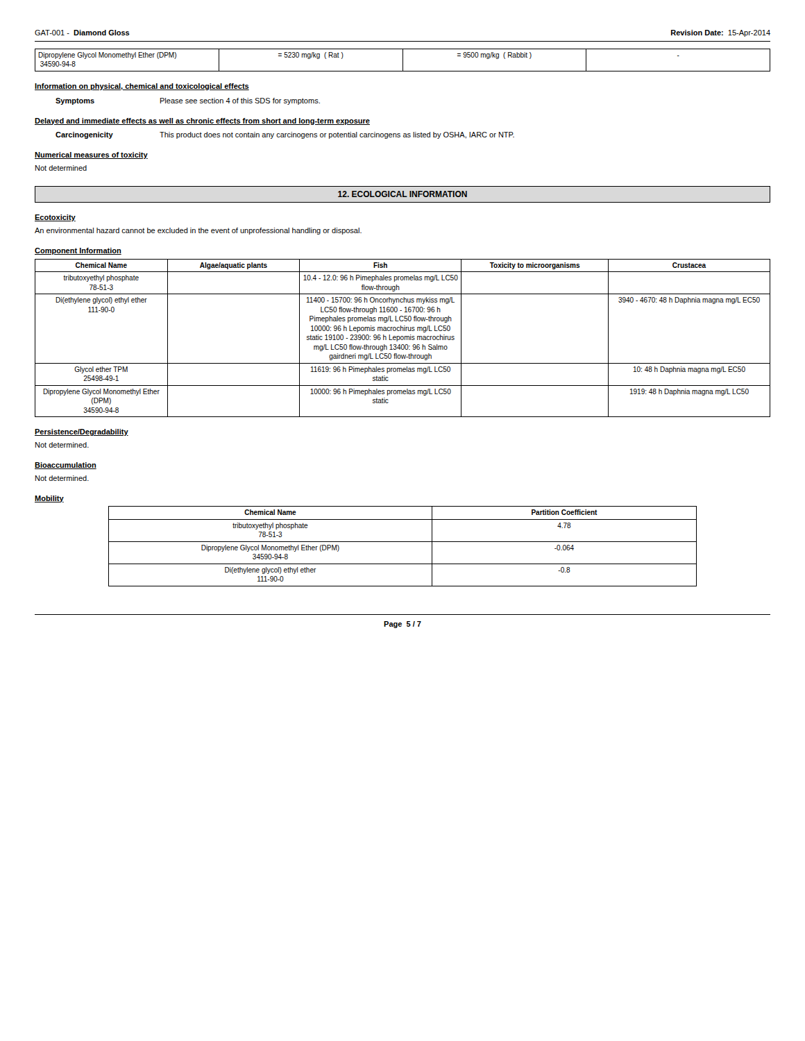GAT-001 - Diamond Gloss
Revision Date: 15-Apr-2014
| Dipropylene Glycol Monomethyl Ether (DPM) 34590-94-8 | = 5230 mg/kg ( Rat ) | = 9500 mg/kg ( Rabbit ) | - |
Information on physical, chemical and toxicological effects
Symptoms
Please see section 4 of this SDS for symptoms.
Delayed and immediate effects as well as chronic effects from short and long-term exposure
Carcinogenicity
This product does not contain any carcinogens or potential carcinogens as listed by OSHA, IARC or NTP.
Numerical measures of toxicity
Not determined
12. ECOLOGICAL INFORMATION
Ecotoxicity
An environmental hazard cannot be excluded in the event of unprofessional handling or disposal.
Component Information
| Chemical Name | Algae/aquatic plants | Fish | Toxicity to microorganisms | Crustacea |
| --- | --- | --- | --- | --- |
| tributoxyethyl phosphate 78-51-3 | | 10.4 - 12.0: 96 h Pimephales promelas mg/L LC50 flow-through | | |
| Di(ethylene glycol) ethyl ether 111-90-0 | | 11400 - 15700: 96 h Oncorhynchus mykiss mg/L LC50 flow-through 11600 - 16700: 96 h Pimephales promelas mg/L LC50 flow-through 10000: 96 h Lepomis macrochirus mg/L LC50 static 19100 - 23900: 96 h Lepomis macrochirus mg/L LC50 flow-through 13400: 96 h Salmo gairdneri mg/L LC50 flow-through | | 3940 - 4670: 48 h Daphnia magna mg/L EC50 |
| Glycol ether TPM 25498-49-1 | | 11619: 96 h Pimephales promelas mg/L LC50 static | | 10: 48 h Daphnia magna mg/L EC50 |
| Dipropylene Glycol Monomethyl Ether (DPM) 34590-94-8 | | 10000: 96 h Pimephales promelas mg/L LC50 static | | 1919: 48 h Daphnia magna mg/L LC50 |
Persistence/Degradability
Not determined.
Bioaccumulation
Not determined.
Mobility
| Chemical Name | Partition Coefficient |
| --- | --- |
| tributoxyethyl phosphate 78-51-3 | 4.78 |
| Dipropylene Glycol Monomethyl Ether (DPM) 34590-94-8 | -0.064 |
| Di(ethylene glycol) ethyl ether 111-90-0 | -0.8 |
Page 5 / 7